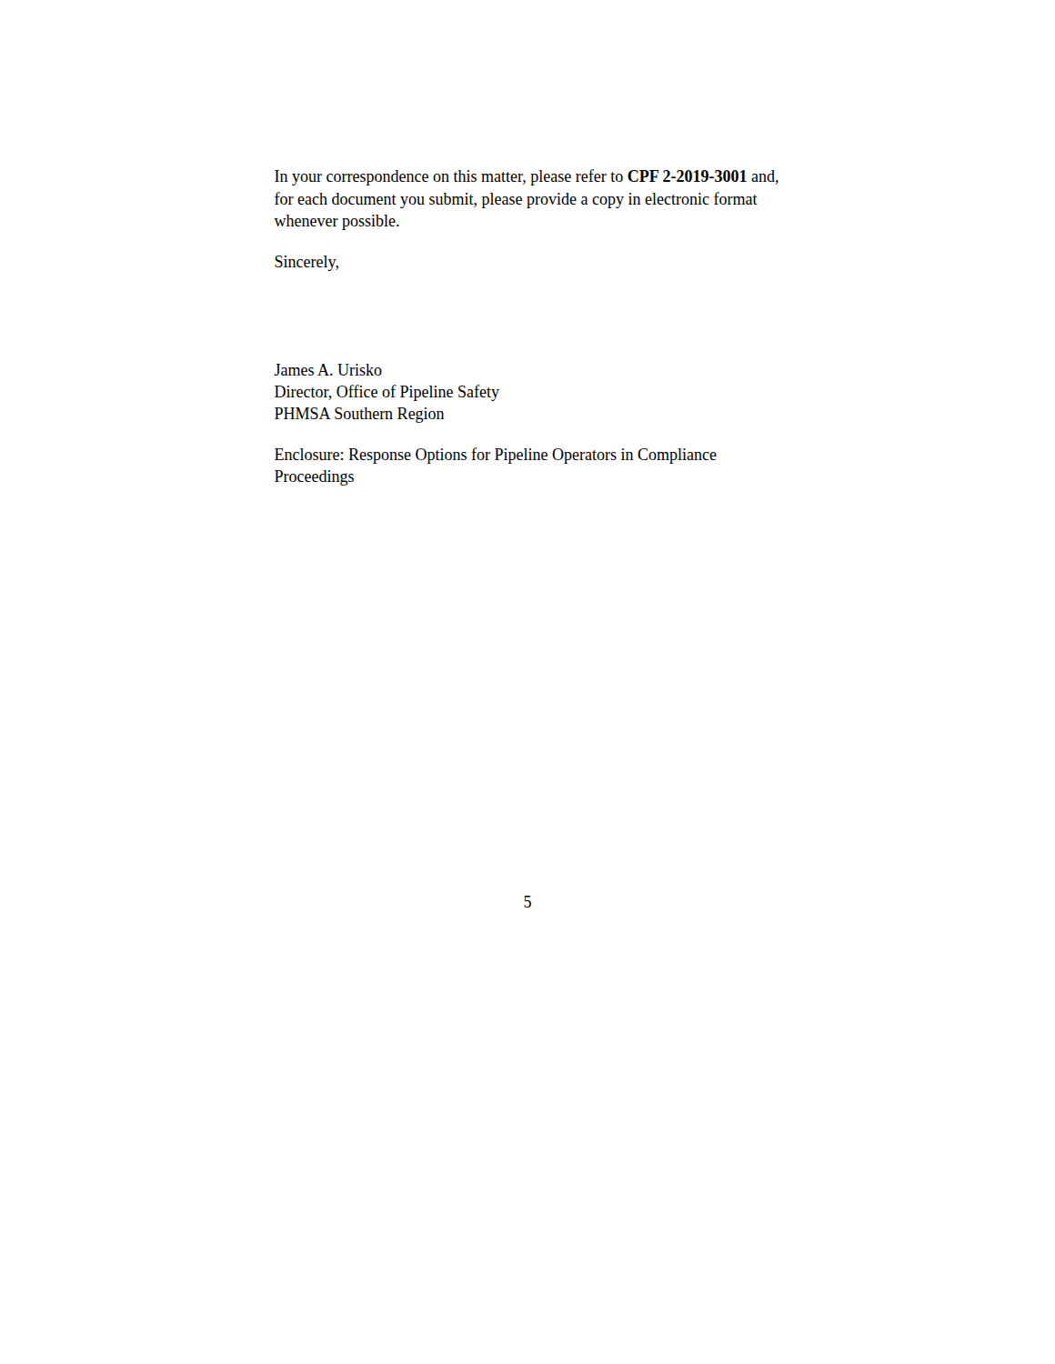In your correspondence on this matter, please refer to CPF 2-2019-3001 and, for each document you submit, please provide a copy in electronic format whenever possible.
Sincerely,
James A. Urisko
Director, Office of Pipeline Safety
PHMSA Southern Region
Enclosure: Response Options for Pipeline Operators in Compliance Proceedings
5